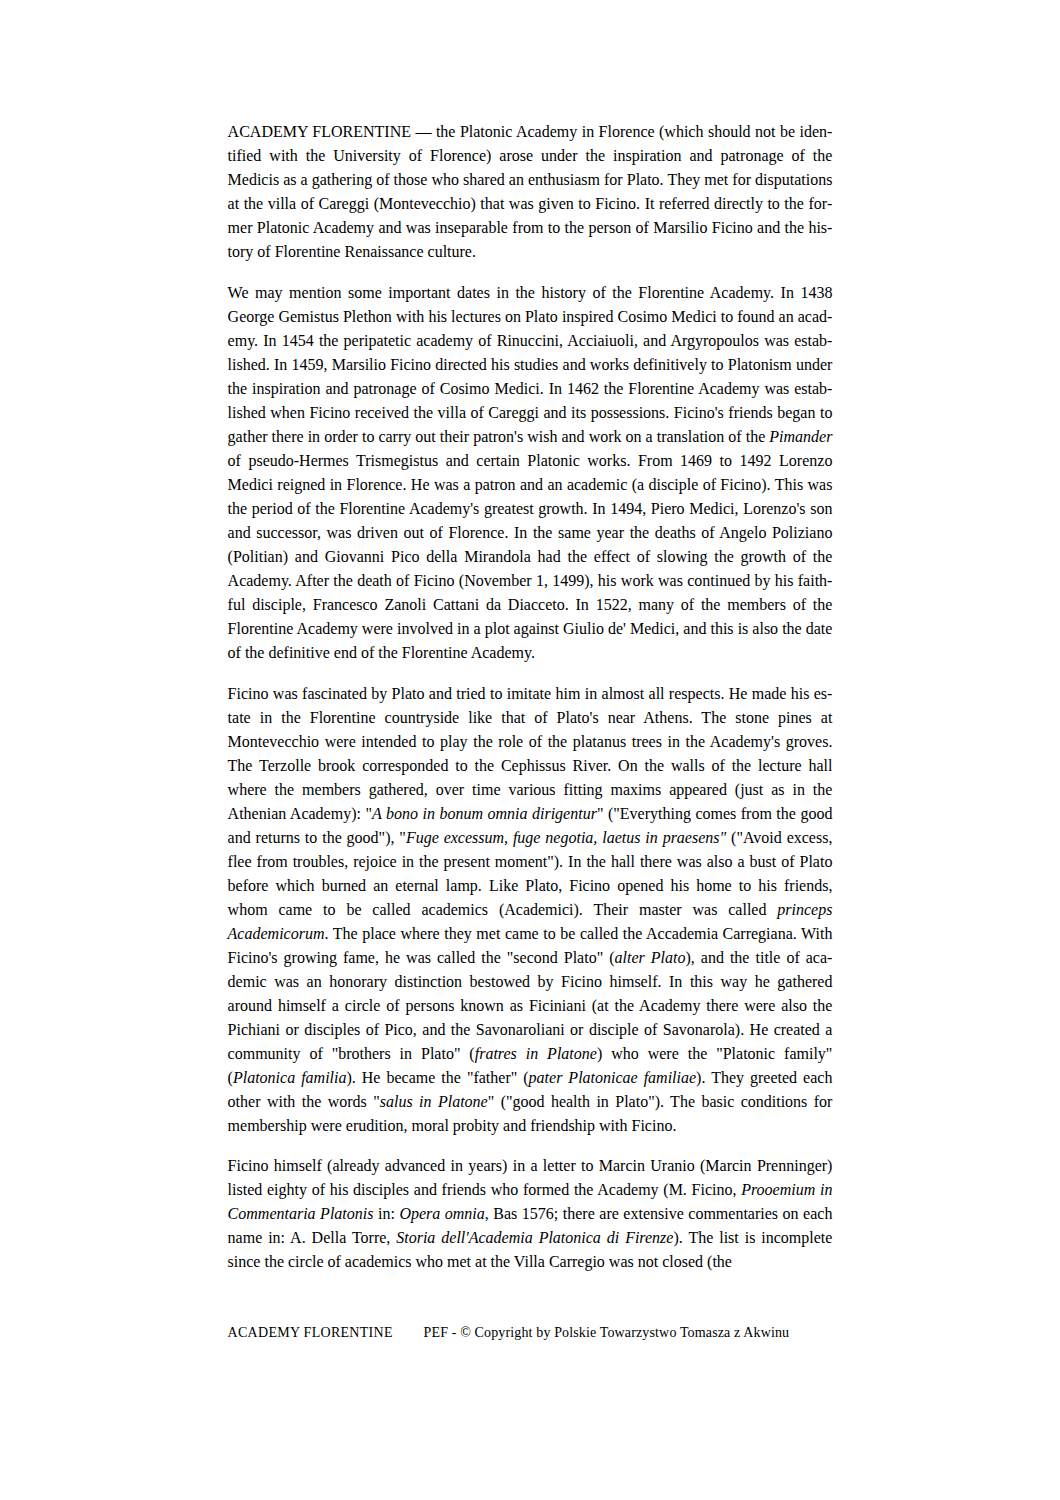ACADEMY FLORENTINE — the Platonic Academy in Florence (which should not be identified with the University of Florence) arose under the inspiration and patronage of the Medicis as a gathering of those who shared an enthusiasm for Plato. They met for disputations at the villa of Careggi (Montevecchio) that was given to Ficino. It referred directly to the former Platonic Academy and was inseparable from to the person of Marsilio Ficino and the history of Florentine Renaissance culture.
We may mention some important dates in the history of the Florentine Academy. In 1438 George Gemistus Plethon with his lectures on Plato inspired Cosimo Medici to found an academy. In 1454 the peripatetic academy of Rinuccini, Acciaiuoli, and Argyropoulos was established. In 1459, Marsilio Ficino directed his studies and works definitively to Platonism under the inspiration and patronage of Cosimo Medici. In 1462 the Florentine Academy was established when Ficino received the villa of Careggi and its possessions. Ficino's friends began to gather there in order to carry out their patron's wish and work on a translation of the Pimander of pseudo-Hermes Trismegistus and certain Platonic works. From 1469 to 1492 Lorenzo Medici reigned in Florence. He was a patron and an academic (a disciple of Ficino). This was the period of the Florentine Academy's greatest growth. In 1494, Piero Medici, Lorenzo's son and successor, was driven out of Florence. In the same year the deaths of Angelo Poliziano (Politian) and Giovanni Pico della Mirandola had the effect of slowing the growth of the Academy. After the death of Ficino (November 1, 1499), his work was continued by his faithful disciple, Francesco Zanoli Cattani da Diacceto. In 1522, many of the members of the Florentine Academy were involved in a plot against Giulio de' Medici, and this is also the date of the definitive end of the Florentine Academy.
Ficino was fascinated by Plato and tried to imitate him in almost all respects. He made his estate in the Florentine countryside like that of Plato's near Athens. The stone pines at Montevecchio were intended to play the role of the platanus trees in the Academy's groves. The Terzolle brook corresponded to the Cephissus River. On the walls of the lecture hall where the members gathered, over time various fitting maxims appeared (just as in the Athenian Academy): "A bono in bonum omnia dirigentur" ("Everything comes from the good and returns to the good"), "Fuge excessum, fuge negotia, laetus in praesens" ("Avoid excess, flee from troubles, rejoice in the present moment"). In the hall there was also a bust of Plato before which burned an eternal lamp. Like Plato, Ficino opened his home to his friends, whom came to be called academics (Academici). Their master was called princeps Academicorum. The place where they met came to be called the Accademia Carregiana. With Ficino's growing fame, he was called the "second Plato" (alter Plato), and the title of academic was an honorary distinction bestowed by Ficino himself. In this way he gathered around himself a circle of persons known as Ficiniani (at the Academy there were also the Pichiani or disciples of Pico, and the Savonaroliani or disciple of Savonarola). He created a community of "brothers in Plato" (fratres in Platone) who were the "Platonic family" (Platonica familia). He became the "father" (pater Platonicae familiae). They greeted each other with the words "salus in Platone" ("good health in Plato"). The basic conditions for membership were erudition, moral probity and friendship with Ficino.
Ficino himself (already advanced in years) in a letter to Marcin Uranio (Marcin Prenninger) listed eighty of his disciples and friends who formed the Academy (M. Ficino, Prooemium in Commentaria Platonis in: Opera omnia, Bas 1576; there are extensive commentaries on each name in: A. Della Torre, Storia dell'Academia Platonica di Firenze). The list is incomplete since the circle of academics who met at the Villa Carregio was not closed (the
ACADEMY FLORENTINE PEF - © Copyright by Polskie Towarzystwo Tomasza z Akwinu